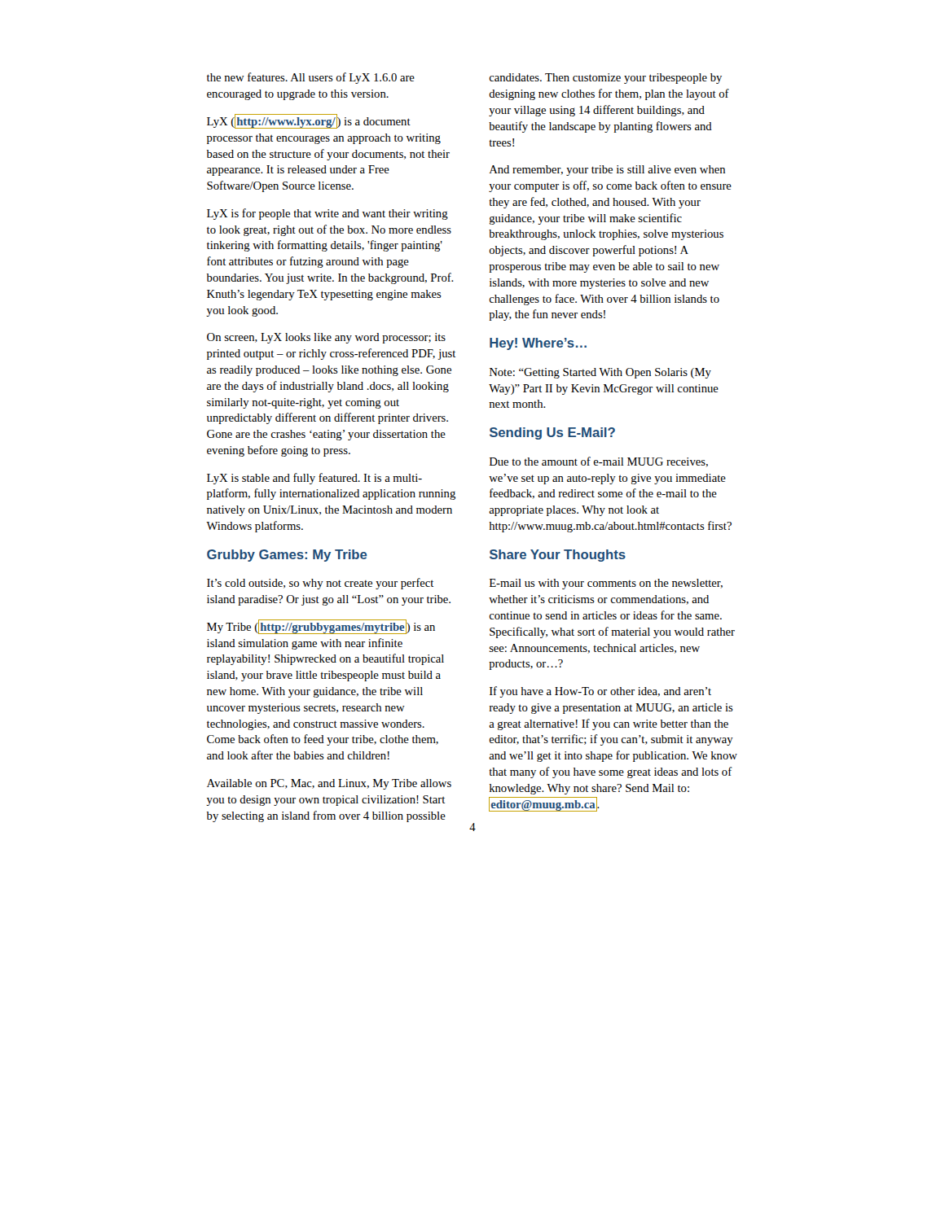the new features. All users of LyX 1.6.0 are encouraged to upgrade to this version.
LyX (http://www.lyx.org/) is a document processor that encourages an approach to writing based on the structure of your documents, not their appearance. It is released under a Free Software/Open Source license.
LyX is for people that write and want their writing to look great, right out of the box. No more endless tinkering with formatting details, 'finger painting' font attributes or futzing around with page boundaries. You just write. In the background, Prof. Knuth’s legendary TeX typesetting engine makes you look good.
On screen, LyX looks like any word processor; its printed output – or richly cross-referenced PDF, just as readily produced – looks like nothing else. Gone are the days of industrially bland .docs, all looking similarly not-quite-right, yet coming out unpredictably different on different printer drivers. Gone are the crashes ‘eating’ your dissertation the evening before going to press.
LyX is stable and fully featured. It is a multi-platform, fully internationalized application running natively on Unix/Linux, the Macintosh and modern Windows platforms.
Grubby Games: My Tribe
It’s cold outside, so why not create your perfect island paradise? Or just go all “Lost” on your tribe.
My Tribe (http://grubbygames/mytribe) is an island simulation game with near infinite replayability! Shipwrecked on a beautiful tropical island, your brave little tribespeople must build a new home. With your guidance, the tribe will uncover mysterious secrets, research new technologies, and construct massive wonders. Come back often to feed your tribe, clothe them, and look after the babies and children!
Available on PC, Mac, and Linux, My Tribe allows you to design your own tropical civilization! Start by selecting an island from over 4 billion possible candidates. Then customize your tribespeople by designing new clothes for them, plan the layout of your village using 14 different buildings, and beautify the landscape by planting flowers and trees!
And remember, your tribe is still alive even when your computer is off, so come back often to ensure they are fed, clothed, and housed. With your guidance, your tribe will make scientific breakthroughs, unlock trophies, solve mysterious objects, and discover powerful potions! A prosperous tribe may even be able to sail to new islands, with more mysteries to solve and new challenges to face. With over 4 billion islands to play, the fun never ends!
Hey! Where’s…
Note: “Getting Started With Open Solaris (My Way)” Part II by Kevin McGregor will continue next month.
Sending Us E-Mail?
Due to the amount of e-mail MUUG receives, we’ve set up an auto-reply to give you immediate feedback, and redirect some of the e-mail to the appropriate places. Why not look at http://www.muug.mb.ca/about.html#contacts first?
Share Your Thoughts
E-mail us with your comments on the newsletter, whether it’s criticisms or commendations, and continue to send in articles or ideas for the same. Specifically, what sort of material you would rather see: Announcements, technical articles, new products, or…?
If you have a How-To or other idea, and aren’t ready to give a presentation at MUUG, an article is a great alternative! If you can write better than the editor, that’s terrific; if you can’t, submit it anyway and we’ll get it into shape for publication. We know that many of you have some great ideas and lots of knowledge. Why not share? Send Mail to: editor@muug.mb.ca.
4